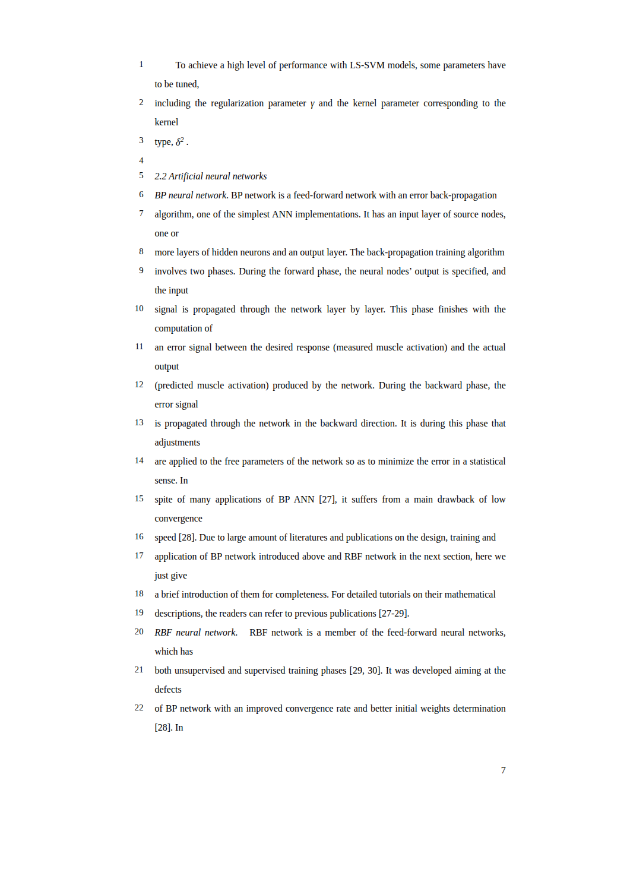To achieve a high level of performance with LS-SVM models, some parameters have to be tuned,
including the regularization parameter γ and the kernel parameter corresponding to the kernel
type, δ2 .
2.2 Artificial neural networks
BP neural network. BP network is a feed-forward network with an error back-propagation
algorithm, one of the simplest ANN implementations. It has an input layer of source nodes, one or
more layers of hidden neurons and an output layer. The back-propagation training algorithm
involves two phases. During the forward phase, the neural nodes’ output is specified, and the input
signal is propagated through the network layer by layer. This phase finishes with the computation of
an error signal between the desired response (measured muscle activation) and the actual output
(predicted muscle activation) produced by the network. During the backward phase, the error signal
is propagated through the network in the backward direction. It is during this phase that adjustments
are applied to the free parameters of the network so as to minimize the error in a statistical sense. In
spite of many applications of BP ANN [27], it suffers from a main drawback of low convergence
speed [28]. Due to large amount of literatures and publications on the design, training and
application of BP network introduced above and RBF network in the next section, here we just give
a brief introduction of them for completeness. For detailed tutorials on their mathematical
descriptions, the readers can refer to previous publications [27-29].
RBF neural network. RBF network is a member of the feed-forward neural networks, which has
both unsupervised and supervised training phases [29, 30]. It was developed aiming at the defects
of BP network with an improved convergence rate and better initial weights determination [28]. In
7